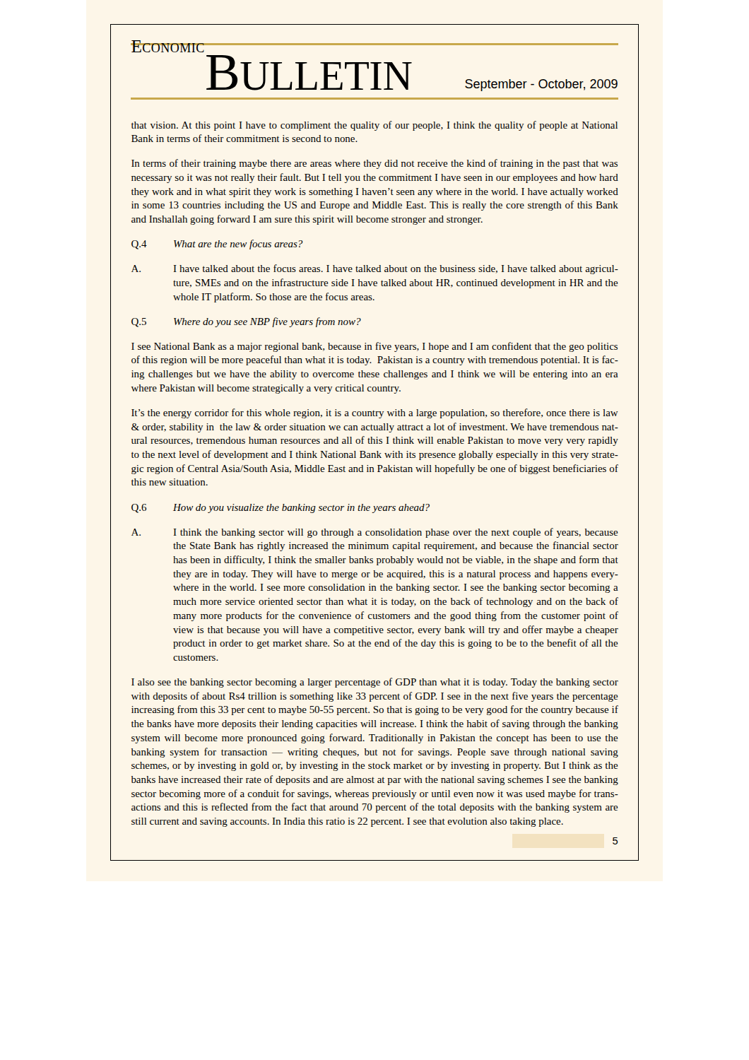Economic BULLETIN
September - October, 2009
that vision. At this point I have to compliment the quality of our people, I think the quality of people at National Bank in terms of their commitment is second to none.
In terms of their training maybe there are areas where they did not receive the kind of training in the past that was necessary so it was not really their fault. But I tell you the commitment I have seen in our employees and how hard they work and in what spirit they work is something I haven’t seen any where in the world. I have actually worked in some 13 countries including the US and Europe and Middle East. This is really the core strength of this Bank and Inshallah going forward I am sure this spirit will become stronger and stronger.
Q.4
What are the new focus areas?
A.
I have talked about the focus areas. I have talked about on the business side, I have talked about agriculture, SMEs and on the infrastructure side I have talked about HR, continued development in HR and the whole IT platform. So those are the focus areas.
Q.5
Where do you see NBP five years from now?
I see National Bank as a major regional bank, because in five years, I hope and I am confident that the geo politics of this region will be more peaceful than what it is today. Pakistan is a country with tremendous potential. It is facing challenges but we have the ability to overcome these challenges and I think we will be entering into an era where Pakistan will become strategically a very critical country.
It’s the energy corridor for this whole region, it is a country with a large population, so therefore, once there is law & order, stability in the law & order situation we can actually attract a lot of investment. We have tremendous natural resources, tremendous human resources and all of this I think will enable Pakistan to move very very rapidly to the next level of development and I think National Bank with its presence globally especially in this very strategic region of Central Asia/South Asia, Middle East and in Pakistan will hopefully be one of biggest beneficiaries of this new situation.
Q.6
How do you visualize the banking sector in the years ahead?
A.
I think the banking sector will go through a consolidation phase over the next couple of years, because the State Bank has rightly increased the minimum capital requirement, and because the financial sector has been in difficulty, I think the smaller banks probably would not be viable, in the shape and form that they are in today. They will have to merge or be acquired, this is a natural process and happens everywhere in the world. I see more consolidation in the banking sector. I see the banking sector becoming a much more service oriented sector than what it is today, on the back of technology and on the back of many more products for the convenience of customers and the good thing from the customer point of view is that because you will have a competitive sector, every bank will try and offer maybe a cheaper product in order to get market share. So at the end of the day this is going to be to the benefit of all the customers.
I also see the banking sector becoming a larger percentage of GDP than what it is today. Today the banking sector with deposits of about Rs4 trillion is something like 33 percent of GDP. I see in the next five years the percentage increasing from this 33 per cent to maybe 50-55 percent. So that is going to be very good for the country because if the banks have more deposits their lending capacities will increase. I think the habit of saving through the banking system will become more pronounced going forward. Traditionally in Pakistan the concept has been to use the banking system for transaction — writing cheques, but not for savings. People save through national saving schemes, or by investing in gold or, by investing in the stock market or by investing in property. But I think as the banks have increased their rate of deposits and are almost at par with the national saving schemes I see the banking sector becoming more of a conduit for savings, whereas previously or until even now it was used maybe for transactions and this is reflected from the fact that around 70 percent of the total deposits with the banking system are still current and saving accounts. In India this ratio is 22 percent. I see that evolution also taking place.
5